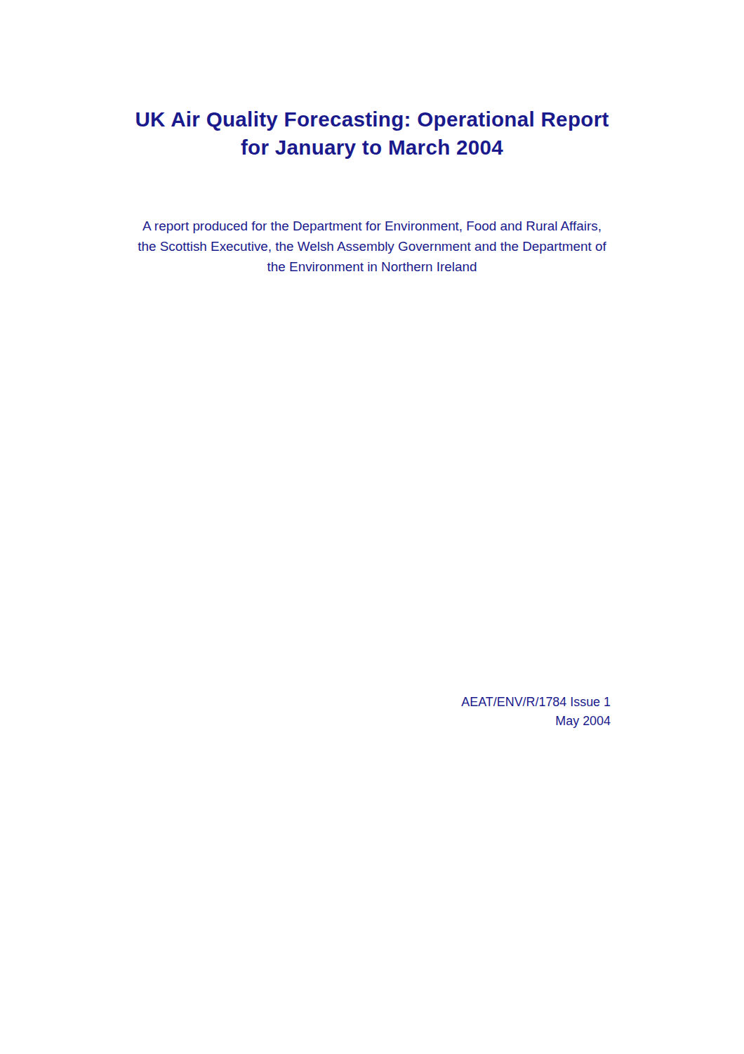UK Air Quality Forecasting: Operational Report for January to March 2004
A report produced for the Department for Environment, Food and Rural Affairs, the Scottish Executive, the Welsh Assembly Government and the Department of the Environment in Northern Ireland
AEAT/ENV/R/1784 Issue 1
May 2004